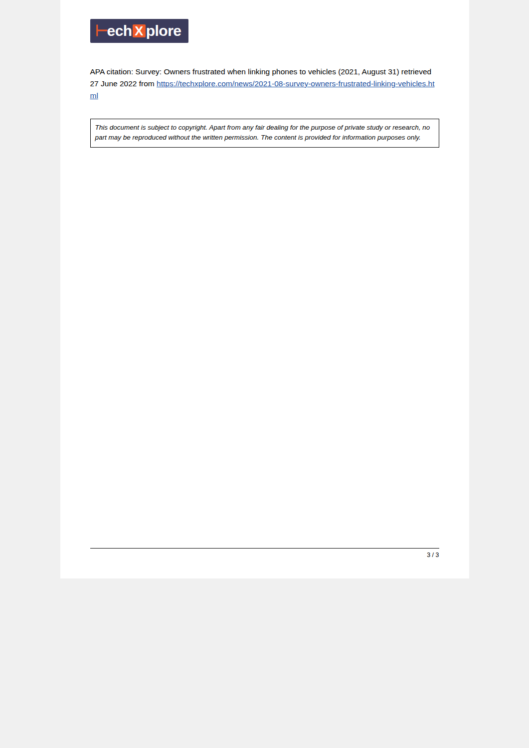⊢ech Xplore
APA citation: Survey: Owners frustrated when linking phones to vehicles (2021, August 31) retrieved 27 June 2022 from https://techxplore.com/news/2021-08-survey-owners-frustrated-linking-vehicles.html
This document is subject to copyright. Apart from any fair dealing for the purpose of private study or research, no part may be reproduced without the written permission. The content is provided for information purposes only.
3 / 3